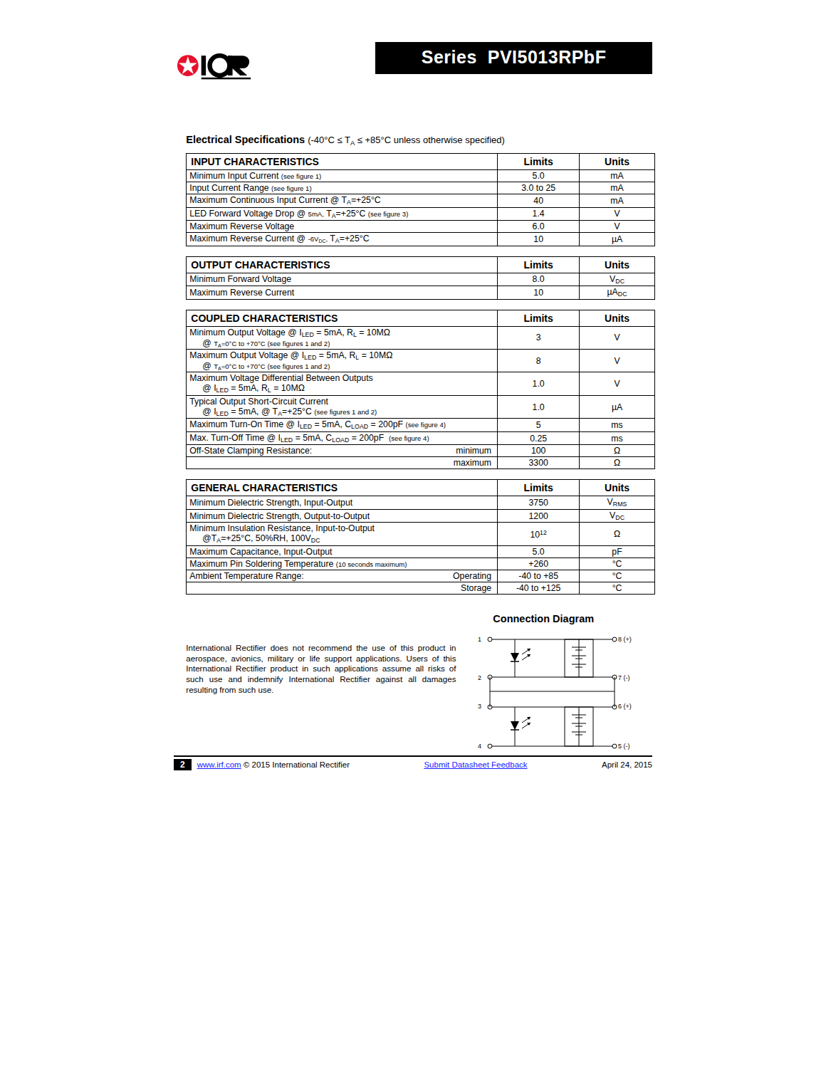Series PVI5013RPbF
Electrical Specifications (-40°C ≤ TA ≤ +85°C unless otherwise specified)
| INPUT CHARACTERISTICS | Limits | Units |
| --- | --- | --- |
| Minimum Input Current (see figure 1) | 5.0 | mA |
| Input Current Range (see figure 1) | 3.0 to 25 | mA |
| Maximum Continuous Input Current @ T A =+25°C | 40 | mA |
| LED Forward Voltage Drop @ 5mA, T A =+25°C (see figure 3) | 1.4 | V |
| Maximum Reverse Voltage | 6.0 | V |
| Maximum Reverse Current @ -6V DC , T A =+25°C | 10 | µA |
| OUTPUT CHARACTERISTICS | Limits | Units |
| --- | --- | --- |
| Minimum Forward Voltage | 8.0 | V DC |
| Maximum Reverse Current | 10 | µA DC |
| COUPLED CHARACTERISTICS | Limits | Units |
| --- | --- | --- |
| Minimum Output Voltage @ I LED = 5mA, R L = 10MΩ @ T A =0°C to +70°C (see figures 1 and 2) | 3 | V |
| Maximum Output Voltage @ I LED = 5mA, R L = 10MΩ @ T A =0°C to +70°C (see figures 1 and 2) | 8 | V |
| Maximum Voltage Differential Between Outputs @ I LED = 5mA, R L = 10MΩ | 1.0 | V |
| Typical Output Short-Circuit Current @ I LED = 5mA, @ T A =+25°C (see figures 1 and 2) | 1.0 | µA |
| Maximum Turn-On Time @ I LED = 5mA, C LOAD = 200pF (see figure 4) | 5 | ms |
| Max. Turn-Off Time @ I LED = 5mA, C LOAD = 200pF (see figure 4) | 0.25 | ms |
| Off-State Clamping Resistance: minimum | 100 | Ω |
| maximum | 3300 | Ω |
| GENERAL CHARACTERISTICS | Limits | Units |
| --- | --- | --- |
| Minimum Dielectric Strength, Input-Output | 3750 | V RMS |
| Minimum Dielectric Strength, Output-to-Output | 1200 | V DC |
| Minimum Insulation Resistance, Input-to-Output @T A =+25°C, 50%RH, 100V DC | 10 12 | Ω |
| Maximum Capacitance, Input-Output | 5.0 | pF |
| Maximum Pin Soldering Temperature (10 seconds maximum) | +260 | °C |
| Ambient Temperature Range: Operating | -40 to +85 | °C |
| Storage | -40 to +125 | °C |
International Rectifier does not recommend the use of this product in aerospace, avionics, military or life support applications. Users of this International Rectifier product in such applications assume all risks of such use and indemnify International Rectifier against all damages resulting from such use.
Connection Diagram
1 2 3 4 8 (+) 7 (-) 6 (+) 5 (-)
2 www.irf.com © 2015 International Rectifier Submit Datasheet Feedback April 24, 2015